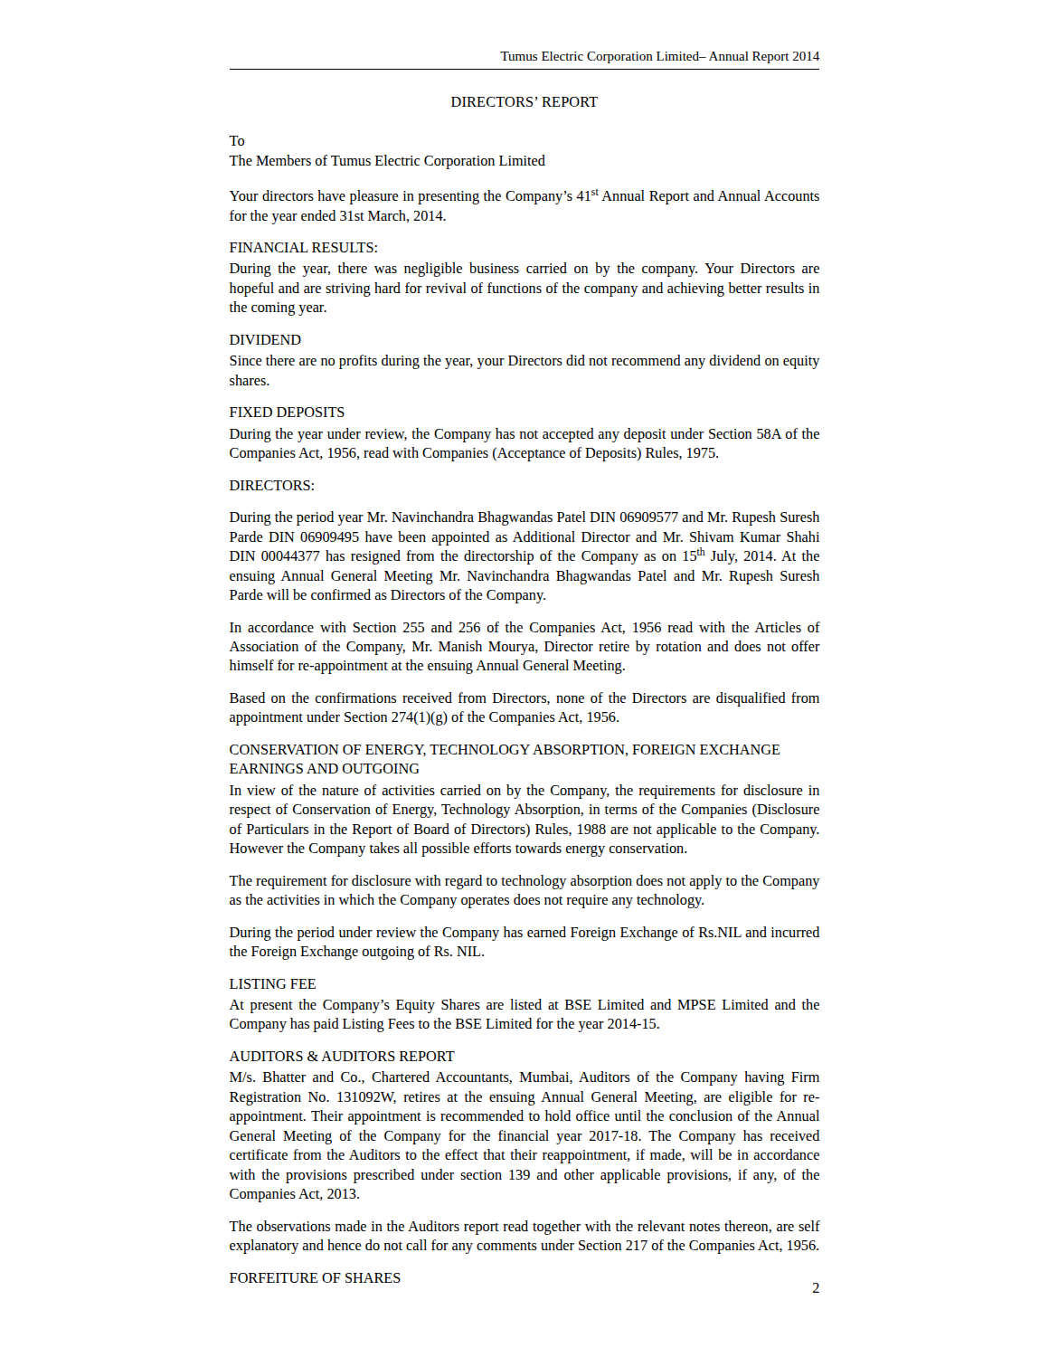Tumus Electric Corporation Limited– Annual Report 2014
DIRECTORS’ REPORT
To
The Members of Tumus Electric Corporation Limited
Your directors have pleasure in presenting the Company’s 41st Annual Report and Annual Accounts for the year ended 31st March, 2014.
FINANCIAL RESULTS:
During the year, there was negligible business carried on by the company. Your Directors are hopeful and are striving hard for revival of functions of the company and achieving better results in the coming year.
DIVIDEND
Since there are no profits during the year, your Directors did not recommend any dividend on equity shares.
FIXED DEPOSITS
During the year under review, the Company has not accepted any deposit under Section 58A of the Companies Act, 1956, read with Companies (Acceptance of Deposits) Rules, 1975.
DIRECTORS:
During the period year Mr. Navinchandra Bhagwandas Patel DIN 06909577 and Mr. Rupesh Suresh Parde DIN 06909495 have been appointed as Additional Director and Mr. Shivam Kumar Shahi DIN 00044377 has resigned from the directorship of the Company as on 15th July, 2014. At the ensuing Annual General Meeting Mr. Navinchandra Bhagwandas Patel and Mr. Rupesh Suresh Parde will be confirmed as Directors of the Company.
In accordance with Section 255 and 256 of the Companies Act, 1956 read with the Articles of Association of the Company, Mr. Manish Mourya, Director retire by rotation and does not offer himself for re-appointment at the ensuing Annual General Meeting.
Based on the confirmations received from Directors, none of the Directors are disqualified from appointment under Section 274(1)(g) of the Companies Act, 1956.
CONSERVATION OF ENERGY, TECHNOLOGY ABSORPTION, FOREIGN EXCHANGE EARNINGS AND OUTGOING
In view of the nature of activities carried on by the Company, the requirements for disclosure in respect of Conservation of Energy, Technology Absorption, in terms of the Companies (Disclosure of Particulars in the Report of Board of Directors) Rules, 1988 are not applicable to the Company. However the Company takes all possible efforts towards energy conservation.
The requirement for disclosure with regard to technology absorption does not apply to the Company as the activities in which the Company operates does not require any technology.
During the period under review the Company has earned Foreign Exchange of Rs.NIL and incurred the Foreign Exchange outgoing of Rs. NIL.
LISTING FEE
At present the Company’s Equity Shares are listed at BSE Limited and MPSE Limited and the Company has paid Listing Fees to the BSE Limited for the year 2014-15.
AUDITORS & AUDITORS REPORT
M/s. Bhatter and Co., Chartered Accountants, Mumbai, Auditors of the Company having Firm Registration No. 131092W, retires at the ensuing Annual General Meeting, are eligible for re-appointment. Their appointment is recommended to hold office until the conclusion of the Annual General Meeting of the Company for the financial year 2017-18. The Company has received certificate from the Auditors to the effect that their reappointment, if made, will be in accordance with the provisions prescribed under section 139 and other applicable provisions, if any, of the Companies Act, 2013.
The observations made in the Auditors report read together with the relevant notes thereon, are self explanatory and hence do not call for any comments under Section 217 of the Companies Act, 1956.
FORFEITURE OF SHARES
2